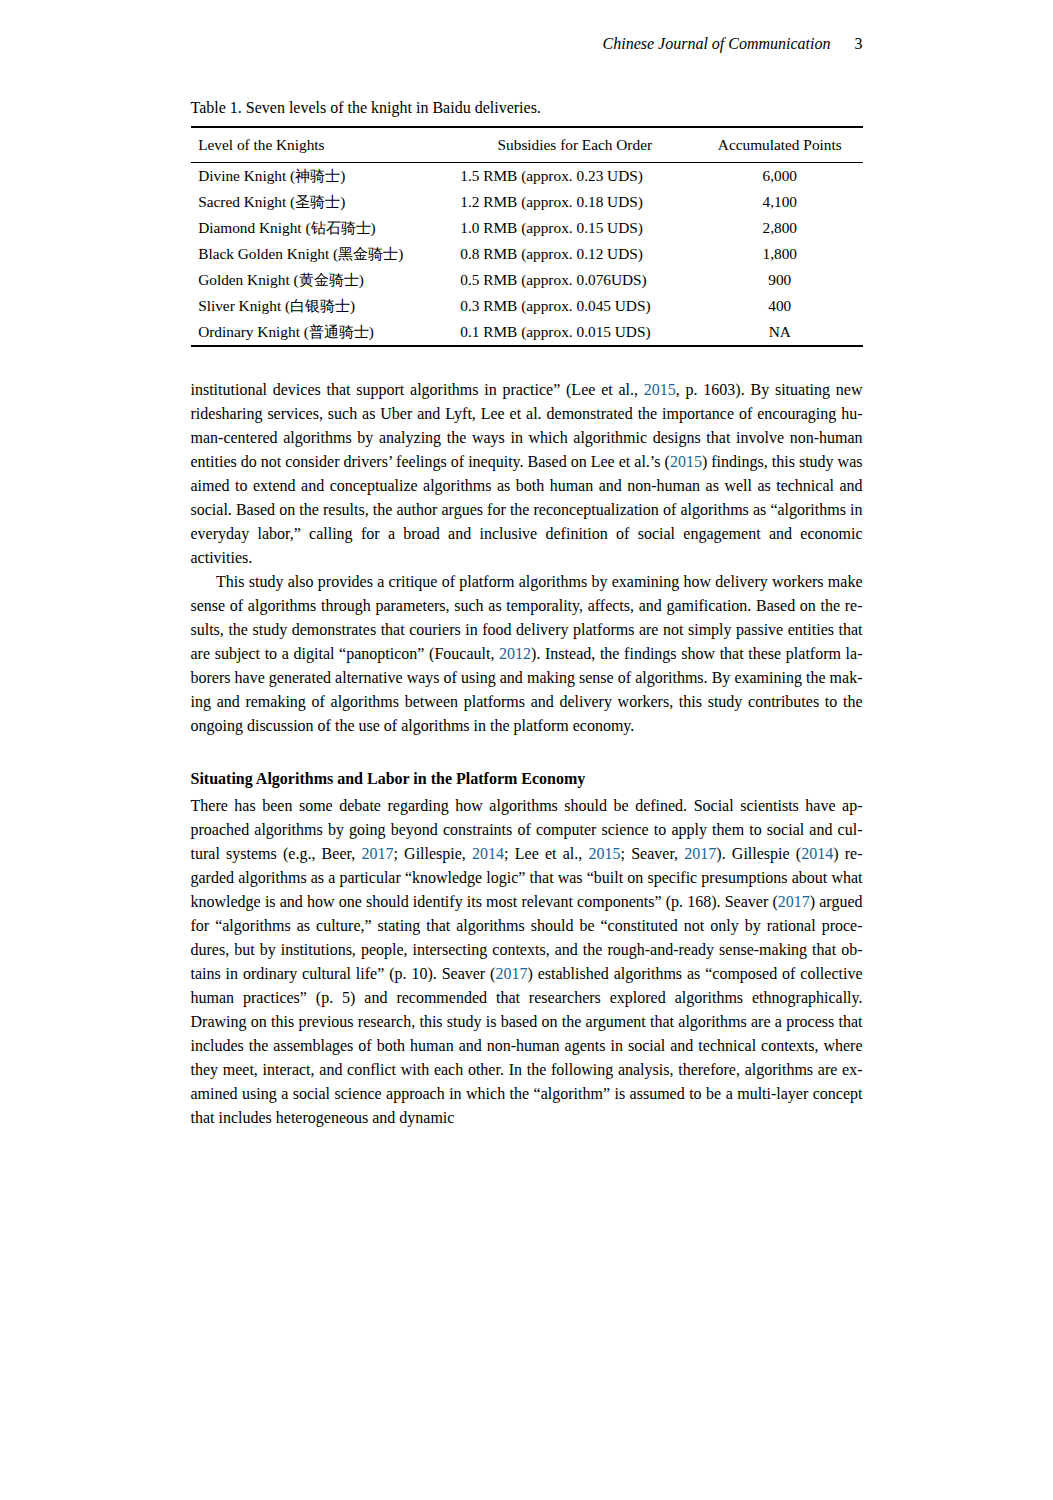Chinese Journal of Communication 3
Table 1. Seven levels of the knight in Baidu deliveries.
| Level of the Knights | Subsidies for Each Order | Accumulated Points |
| --- | --- | --- |
| Divine Knight (神骑士) | 1.5 RMB (approx. 0.23 UDS) | 6,000 |
| Sacred Knight (圣骑士) | 1.2 RMB (approx. 0.18 UDS) | 4,100 |
| Diamond Knight (钻石骑士) | 1.0 RMB (approx. 0.15 UDS) | 2,800 |
| Black Golden Knight (黑金骑士) | 0.8 RMB (approx. 0.12 UDS) | 1,800 |
| Golden Knight (黄金骑士) | 0.5 RMB (approx. 0.076UDS) | 900 |
| Sliver Knight (白银骑士) | 0.3 RMB (approx. 0.045 UDS) | 400 |
| Ordinary Knight (普通骑士) | 0.1 RMB (approx. 0.015 UDS) | NA |
institutional devices that support algorithms in practice” (Lee et al., 2015, p. 1603). By situating new ridesharing services, such as Uber and Lyft, Lee et al. demonstrated the importance of encouraging human-centered algorithms by analyzing the ways in which algorithmic designs that involve non-human entities do not consider drivers’ feelings of inequity. Based on Lee et al.’s (2015) findings, this study was aimed to extend and conceptualize algorithms as both human and non-human as well as technical and social. Based on the results, the author argues for the reconceptualization of algorithms as “algorithms in everyday labor,” calling for a broad and inclusive definition of social engagement and economic activities.
This study also provides a critique of platform algorithms by examining how delivery workers make sense of algorithms through parameters, such as temporality, affects, and gamification. Based on the results, the study demonstrates that couriers in food delivery platforms are not simply passive entities that are subject to a digital “panopticon” (Foucault, 2012). Instead, the findings show that these platform laborers have generated alternative ways of using and making sense of algorithms. By examining the making and remaking of algorithms between platforms and delivery workers, this study contributes to the ongoing discussion of the use of algorithms in the platform economy.
Situating Algorithms and Labor in the Platform Economy
There has been some debate regarding how algorithms should be defined. Social scientists have approached algorithms by going beyond constraints of computer science to apply them to social and cultural systems (e.g., Beer, 2017; Gillespie, 2014; Lee et al., 2015; Seaver, 2017). Gillespie (2014) regarded algorithms as a particular “knowledge logic” that was “built on specific presumptions about what knowledge is and how one should identify its most relevant components” (p. 168). Seaver (2017) argued for “algorithms as culture,” stating that algorithms should be “constituted not only by rational procedures, but by institutions, people, intersecting contexts, and the rough-and-ready sense-making that obtains in ordinary cultural life” (p. 10). Seaver (2017) established algorithms as “composed of collective human practices” (p. 5) and recommended that researchers explored algorithms ethnographically. Drawing on this previous research, this study is based on the argument that algorithms are a process that includes the assemblages of both human and non-human agents in social and technical contexts, where they meet, interact, and conflict with each other. In the following analysis, therefore, algorithms are examined using a social science approach in which the “algorithm” is assumed to be a multi-layer concept that includes heterogeneous and dynamic